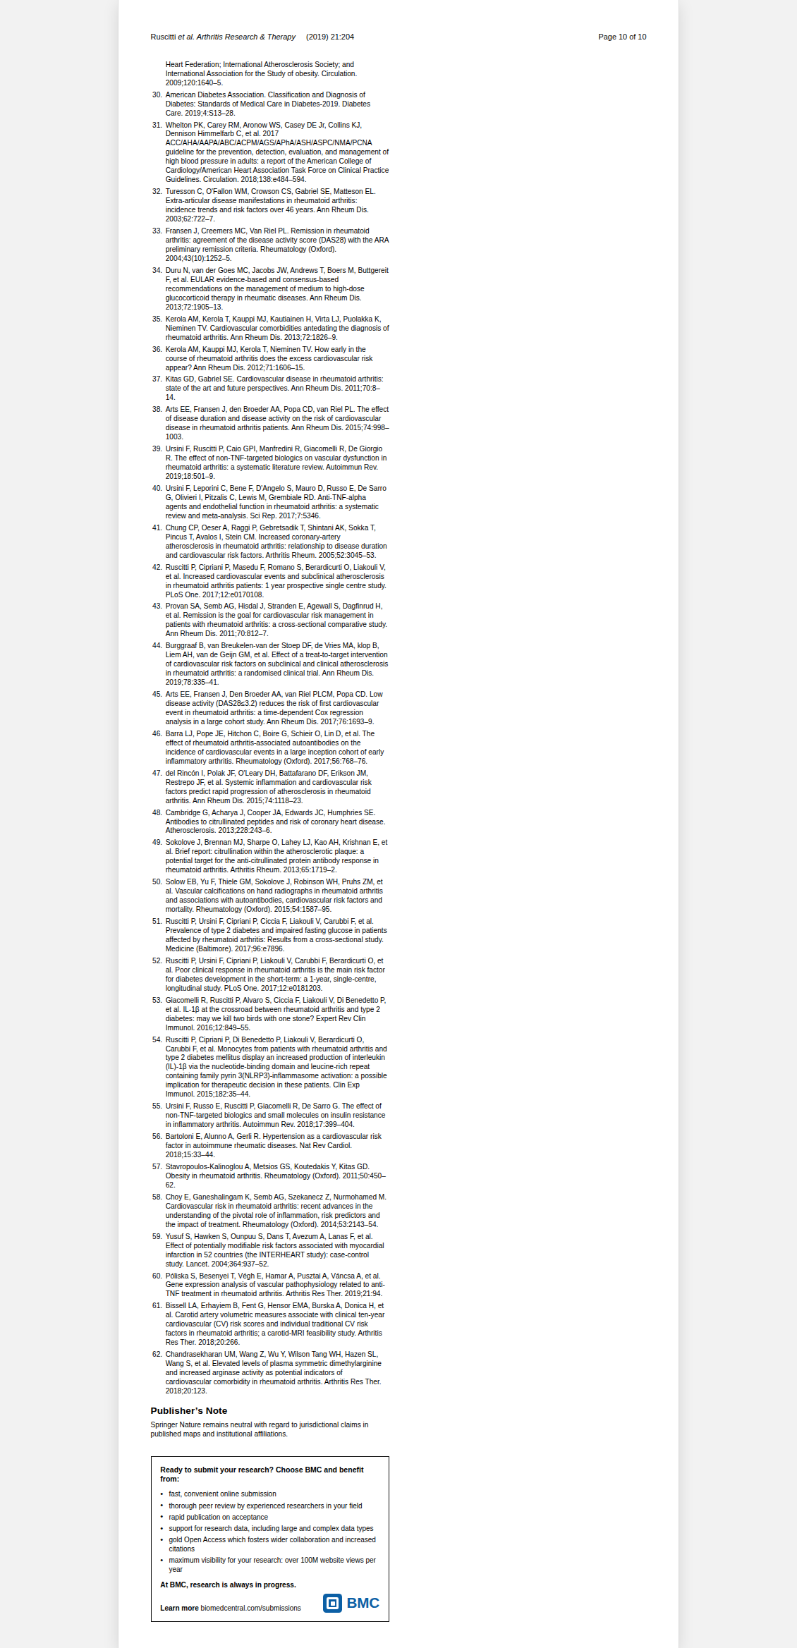Ruscitti et al. Arthritis Research & Therapy (2019) 21:204
Page 10 of 10
Heart Federation; International Atherosclerosis Society; and International Association for the Study of obesity. Circulation. 2009;120:1640–5.
American Diabetes Association. Classification and Diagnosis of Diabetes: Standards of Medical Care in Diabetes-2019. Diabetes Care. 2019;4:S13–28.
Whelton PK, Carey RM, Aronow WS, Casey DE Jr, Collins KJ, Dennison Himmelfarb C, et al. 2017 ACC/AHA/AAPA/ABC/ACPM/AGS/APhA/ASH/ASPC/NMA/PCNA guideline for the prevention, detection, evaluation, and management of high blood pressure in adults: a report of the American College of Cardiology/American Heart Association Task Force on Clinical Practice Guidelines. Circulation. 2018;138:e484–594.
Turesson C, O'Fallon WM, Crowson CS, Gabriel SE, Matteson EL. Extra-articular disease manifestations in rheumatoid arthritis: incidence trends and risk factors over 46 years. Ann Rheum Dis. 2003;62:722–7.
Fransen J, Creemers MC, Van Riel PL. Remission in rheumatoid arthritis: agreement of the disease activity score (DAS28) with the ARA preliminary remission criteria. Rheumatology (Oxford). 2004;43(10):1252–5.
Duru N, van der Goes MC, Jacobs JW, Andrews T, Boers M, Buttgereit F, et al. EULAR evidence-based and consensus-based recommendations on the management of medium to high-dose glucocorticoid therapy in rheumatic diseases. Ann Rheum Dis. 2013;72:1905–13.
Kerola AM, Kerola T, Kauppi MJ, Kautiainen H, Virta LJ, Puolakka K, Nieminen TV. Cardiovascular comorbidities antedating the diagnosis of rheumatoid arthritis. Ann Rheum Dis. 2013;72:1826–9.
Kerola AM, Kauppi MJ, Kerola T, Nieminen TV. How early in the course of rheumatoid arthritis does the excess cardiovascular risk appear? Ann Rheum Dis. 2012;71:1606–15.
Kitas GD, Gabriel SE. Cardiovascular disease in rheumatoid arthritis: state of the art and future perspectives. Ann Rheum Dis. 2011;70:8–14.
Arts EE, Fransen J, den Broeder AA, Popa CD, van Riel PL. The effect of disease duration and disease activity on the risk of cardiovascular disease in rheumatoid arthritis patients. Ann Rheum Dis. 2015;74:998–1003.
Ursini F, Ruscitti P, Caio GPI, Manfredini R, Giacomelli R, De Giorgio R. The effect of non-TNF-targeted biologics on vascular dysfunction in rheumatoid arthritis: a systematic literature review. Autoimmun Rev. 2019;18:501–9.
Ursini F, Leporini C, Bene F, D'Angelo S, Mauro D, Russo E, De Sarro G, Olivieri I, Pitzalis C, Lewis M, Grembiale RD. Anti-TNF-alpha agents and endothelial function in rheumatoid arthritis: a systematic review and meta-analysis. Sci Rep. 2017;7:5346.
Chung CP, Oeser A, Raggi P, Gebretsadik T, Shintani AK, Sokka T, Pincus T, Avalos I, Stein CM. Increased coronary-artery atherosclerosis in rheumatoid arthritis: relationship to disease duration and cardiovascular risk factors. Arthritis Rheum. 2005;52:3045–53.
Ruscitti P, Cipriani P, Masedu F, Romano S, Berardicurti O, Liakouli V, et al. Increased cardiovascular events and subclinical atherosclerosis in rheumatoid arthritis patients: 1 year prospective single centre study. PLoS One. 2017;12:e0170108.
Provan SA, Semb AG, Hisdal J, Stranden E, Agewall S, Dagfinrud H, et al. Remission is the goal for cardiovascular risk management in patients with rheumatoid arthritis: a cross-sectional comparative study. Ann Rheum Dis. 2011;70:812–7.
Burggraaf B, van Breukelen-van der Stoep DF, de Vries MA, klop B, Liem AH, van de Geijn GM, et al. Effect of a treat-to-target intervention of cardiovascular risk factors on subclinical and clinical atherosclerosis in rheumatoid arthritis: a randomised clinical trial. Ann Rheum Dis. 2019;78:335–41.
Arts EE, Fransen J, Den Broeder AA, van Riel PLCM, Popa CD. Low disease activity (DAS28≤3.2) reduces the risk of first cardiovascular event in rheumatoid arthritis: a time-dependent Cox regression analysis in a large cohort study. Ann Rheum Dis. 2017;76:1693–9.
Barra LJ, Pope JE, Hitchon C, Boire G, Schieir O, Lin D, et al. The effect of rheumatoid arthritis-associated autoantibodies on the incidence of cardiovascular events in a large inception cohort of early inflammatory arthritis. Rheumatology (Oxford). 2017;56:768–76.
del Rincón I, Polak JF, O'Leary DH, Battafarano DF, Erikson JM, Restrepo JF, et al. Systemic inflammation and cardiovascular risk factors predict rapid progression of atherosclerosis in rheumatoid arthritis. Ann Rheum Dis. 2015;74:1118–23.
Cambridge G, Acharya J, Cooper JA, Edwards JC, Humphries SE. Antibodies to citrullinated peptides and risk of coronary heart disease. Atherosclerosis. 2013;228:243–6.
Sokolove J, Brennan MJ, Sharpe O, Lahey LJ, Kao AH, Krishnan E, et al. Brief report: citrullination within the atherosclerotic plaque: a potential target for the anti-citrullinated protein antibody response in rheumatoid arthritis. Arthritis Rheum. 2013;65:1719–2.
Solow EB, Yu F, Thiele GM, Sokolove J, Robinson WH, Pruhs ZM, et al. Vascular calcifications on hand radiographs in rheumatoid arthritis and associations with autoantibodies, cardiovascular risk factors and mortality. Rheumatology (Oxford). 2015;54:1587–95.
Ruscitti P, Ursini F, Cipriani P, Ciccia F, Liakouli V, Carubbi F, et al. Prevalence of type 2 diabetes and impaired fasting glucose in patients affected by rheumatoid arthritis: Results from a cross-sectional study. Medicine (Baltimore). 2017;96:e7896.
Ruscitti P, Ursini F, Cipriani P, Liakouli V, Carubbi F, Berardicurti O, et al. Poor clinical response in rheumatoid arthritis is the main risk factor for diabetes development in the short-term: a 1-year, single-centre, longitudinal study. PLoS One. 2017;12:e0181203.
Giacomelli R, Ruscitti P, Alvaro S, Ciccia F, Liakouli V, Di Benedetto P, et al. IL-1β at the crossroad between rheumatoid arthritis and type 2 diabetes: may we kill two birds with one stone? Expert Rev Clin Immunol. 2016;12:849–55.
Ruscitti P, Cipriani P, Di Benedetto P, Liakouli V, Berardicurti O, Carubbi F, et al. Monocytes from patients with rheumatoid arthritis and type 2 diabetes mellitus display an increased production of interleukin (IL)-1β via the nucleotide-binding domain and leucine-rich repeat containing family pyrin 3(NLRP3)-inflammasome activation: a possible implication for therapeutic decision in these patients. Clin Exp Immunol. 2015;182:35–44.
Ursini F, Russo E, Ruscitti P, Giacomelli R, De Sarro G. The effect of non-TNF-targeted biologics and small molecules on insulin resistance in inflammatory arthritis. Autoimmun Rev. 2018;17:399–404.
Bartoloni E, Alunno A, Gerli R. Hypertension as a cardiovascular risk factor in autoimmune rheumatic diseases. Nat Rev Cardiol. 2018;15:33–44.
Stavropoulos-Kalinoglou A, Metsios GS, Koutedakis Y, Kitas GD. Obesity in rheumatoid arthritis. Rheumatology (Oxford). 2011;50:450–62.
Choy E, Ganeshalingam K, Semb AG, Szekanecz Z, Nurmohamed M. Cardiovascular risk in rheumatoid arthritis: recent advances in the understanding of the pivotal role of inflammation, risk predictors and the impact of treatment. Rheumatology (Oxford). 2014;53:2143–54.
Yusuf S, Hawken S, Ounpuu S, Dans T, Avezum A, Lanas F, et al. Effect of potentially modifiable risk factors associated with myocardial infarction in 52 countries (the INTERHEART study): case-control study. Lancet. 2004;364:937–52.
Póliska S, Besenyei T, Végh E, Hamar A, Pusztai A, Váncsa A, et al. Gene expression analysis of vascular pathophysiology related to anti-TNF treatment in rheumatoid arthritis. Arthritis Res Ther. 2019;21:94.
Bissell LA, Erhayiem B, Fent G, Hensor EMA, Burska A, Donica H, et al. Carotid artery volumetric measures associate with clinical ten-year cardiovascular (CV) risk scores and individual traditional CV risk factors in rheumatoid arthritis; a carotid-MRI feasibility study. Arthritis Res Ther. 2018;20:266.
Chandrasekharan UM, Wang Z, Wu Y, Wilson Tang WH, Hazen SL, Wang S, et al. Elevated levels of plasma symmetric dimethylarginine and increased arginase activity as potential indicators of cardiovascular comorbidity in rheumatoid arthritis. Arthritis Res Ther. 2018;20:123.
Publisher’s Note
Springer Nature remains neutral with regard to jurisdictional claims in published maps and institutional affiliations.
Ready to submit your research? Choose BMC and benefit from:
fast, convenient online submission
thorough peer review by experienced researchers in your field
rapid publication on acceptance
support for research data, including large and complex data types
gold Open Access which fosters wider collaboration and increased citations
maximum visibility for your research: over 100M website views per year
At BMC, research is always in progress.
Learn more biomedcentral.com/submissions
BMC